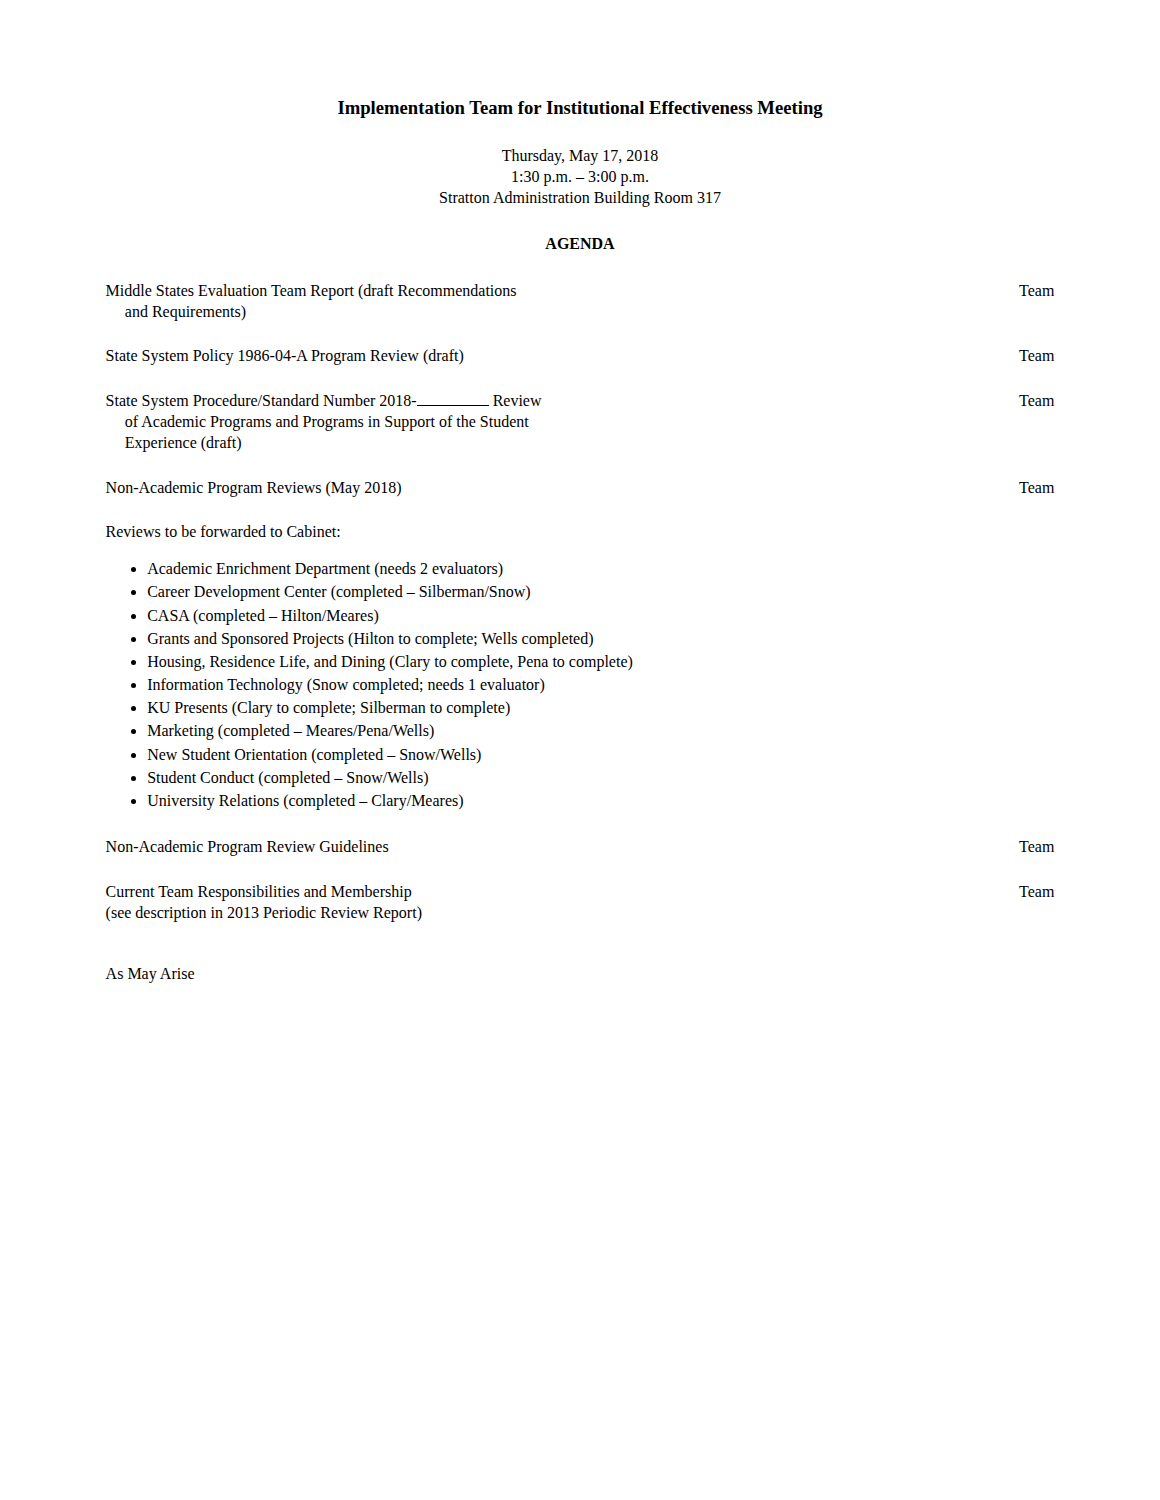Implementation Team for Institutional Effectiveness Meeting
Thursday, May 17, 2018
1:30 p.m. – 3:00 p.m.
Stratton Administration Building Room 317
AGENDA
| Middle States Evaluation Team Report (draft Recommendations and Requirements) | Team |
| State System Policy 1986-04-A Program Review (draft) | Team |
| State System Procedure/Standard Number 2018- Review of Academic Programs and Programs in Support of the Student Experience (draft) | Team |
| Non-Academic Program Reviews (May 2018) | Team |
Reviews to be forwarded to Cabinet:
Academic Enrichment Department (needs 2 evaluators)
Career Development Center (completed – Silberman/Snow)
CASA (completed – Hilton/Meares)
Grants and Sponsored Projects (Hilton to complete; Wells completed)
Housing, Residence Life, and Dining (Clary to complete, Pena to complete)
Information Technology (Snow completed; needs 1 evaluator)
KU Presents (Clary to complete; Silberman to complete)
Marketing (completed – Meares/Pena/Wells)
New Student Orientation (completed – Snow/Wells)
Student Conduct (completed – Snow/Wells)
University Relations (completed – Clary/Meares)
| Non-Academic Program Review Guidelines | Team |
| Current Team Responsibilities and Membership (see description in 2013 Periodic Review Report) | Team |
As May Arise